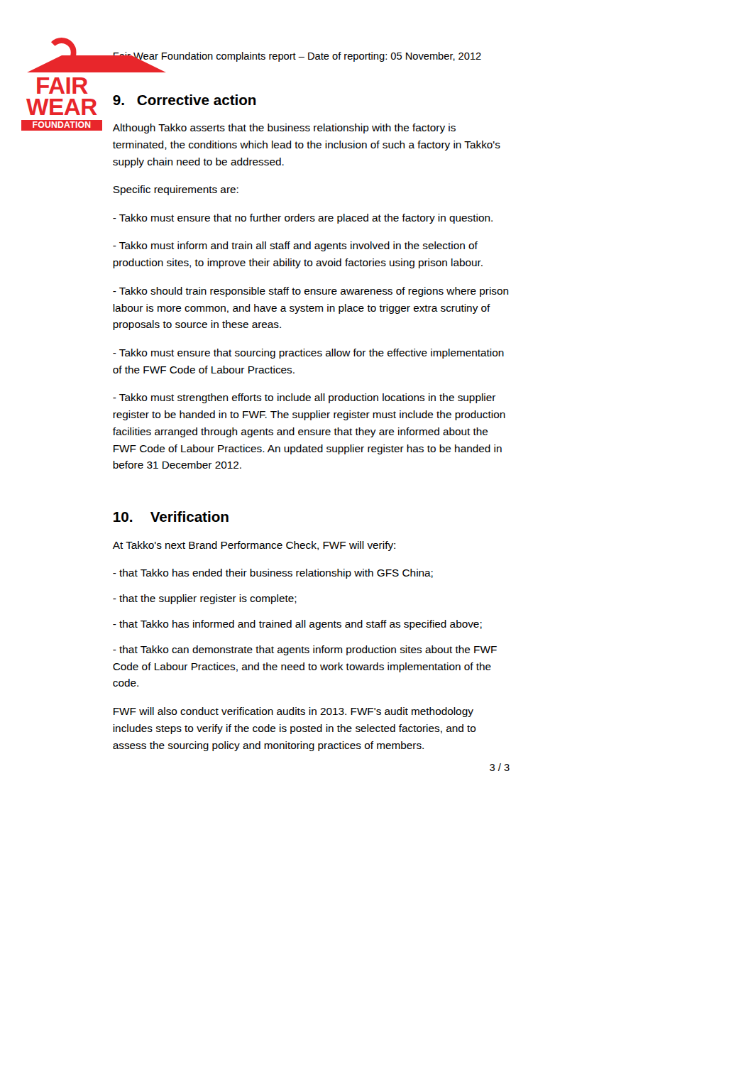FAIR WEAR FOUNDATION
Fair Wear Foundation complaints report – Date of reporting: 05 November, 2012
9. Corrective action
Although Takko asserts that the business relationship with the factory is terminated, the conditions which lead to the inclusion of such a factory in Takko's supply chain need to be addressed.
Specific requirements are:
- Takko must ensure that no further orders are placed at the factory in question.
- Takko must inform and train all staff and agents involved in the selection of production sites, to improve their ability to avoid factories using prison labour.
- Takko should train responsible staff to ensure awareness of regions where prison labour is more common, and have a system in place to trigger extra scrutiny of proposals to source in these areas.
- Takko must ensure that sourcing practices allow for the effective implementation of the FWF Code of Labour Practices.
- Takko must strengthen efforts to include all production locations in the supplier register to be handed in to FWF. The supplier register must include the production facilities arranged through agents and ensure that they are informed about the FWF Code of Labour Practices. An updated supplier register has to be handed in before 31 December 2012.
10. Verification
At Takko's next Brand Performance Check, FWF will verify:
- that Takko has ended their business relationship with GFS China;
- that the supplier register is complete;
- that Takko has informed and trained all agents and staff as specified above;
- that Takko can demonstrate that agents inform production sites about the FWF Code of Labour Practices, and the need to work towards implementation of the code.
FWF will also conduct verification audits in 2013. FWF's audit methodology includes steps to verify if the code is posted in the selected factories, and to assess the sourcing policy and monitoring practices of members.
3 / 3